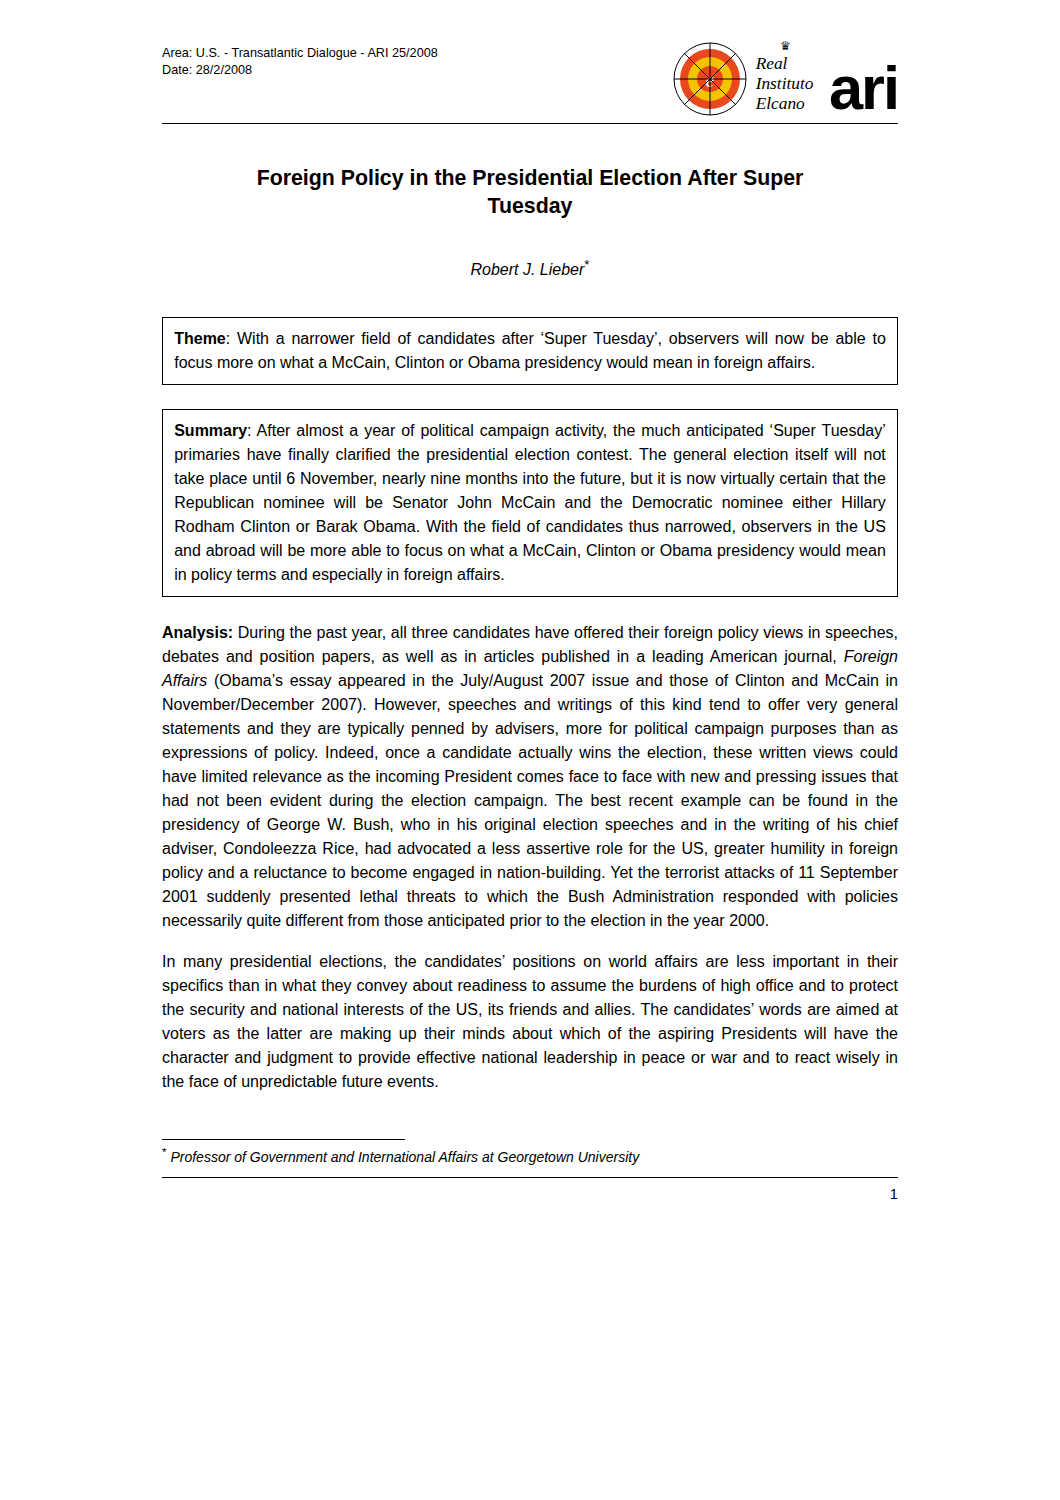Area: U.S. - Transatlantic Dialogue - ARI 25/2008
Date: 28/2/2008
e
♛ Real
Instituto
Elcano
ari
Foreign Policy in the Presidential Election After Super
Tuesday
Robert J. Lieber*
Theme: With a narrower field of candidates after ‘Super Tuesday’, observers will now be able to focus more on what a McCain, Clinton or Obama presidency would mean in foreign affairs.
Summary: After almost a year of political campaign activity, the much anticipated ‘Super Tuesday’ primaries have finally clarified the presidential election contest. The general election itself will not take place until 6 November, nearly nine months into the future, but it is now virtually certain that the Republican nominee will be Senator John McCain and the Democratic nominee either Hillary Rodham Clinton or Barak Obama. With the field of candidates thus narrowed, observers in the US and abroad will be more able to focus on what a McCain, Clinton or Obama presidency would mean in policy terms and especially in foreign affairs.
Analysis: During the past year, all three candidates have offered their foreign policy views in speeches, debates and position papers, as well as in articles published in a leading American journal, Foreign Affairs (Obama’s essay appeared in the July/August 2007 issue and those of Clinton and McCain in November/December 2007). However, speeches and writings of this kind tend to offer very general statements and they are typically penned by advisers, more for political campaign purposes than as expressions of policy. Indeed, once a candidate actually wins the election, these written views could have limited relevance as the incoming President comes face to face with new and pressing issues that had not been evident during the election campaign. The best recent example can be found in the presidency of George W. Bush, who in his original election speeches and in the writing of his chief adviser, Condoleezza Rice, had advocated a less assertive role for the US, greater humility in foreign policy and a reluctance to become engaged in nation-building. Yet the terrorist attacks of 11 September 2001 suddenly presented lethal threats to which the Bush Administration responded with policies necessarily quite different from those anticipated prior to the election in the year 2000.
In many presidential elections, the candidates’ positions on world affairs are less important in their specifics than in what they convey about readiness to assume the burdens of high office and to protect the security and national interests of the US, its friends and allies. The candidates’ words are aimed at voters as the latter are making up their minds about which of the aspiring Presidents will have the character and judgment to provide effective national leadership in peace or war and to react wisely in the face of unpredictable future events.
* Professor of Government and International Affairs at Georgetown University
1